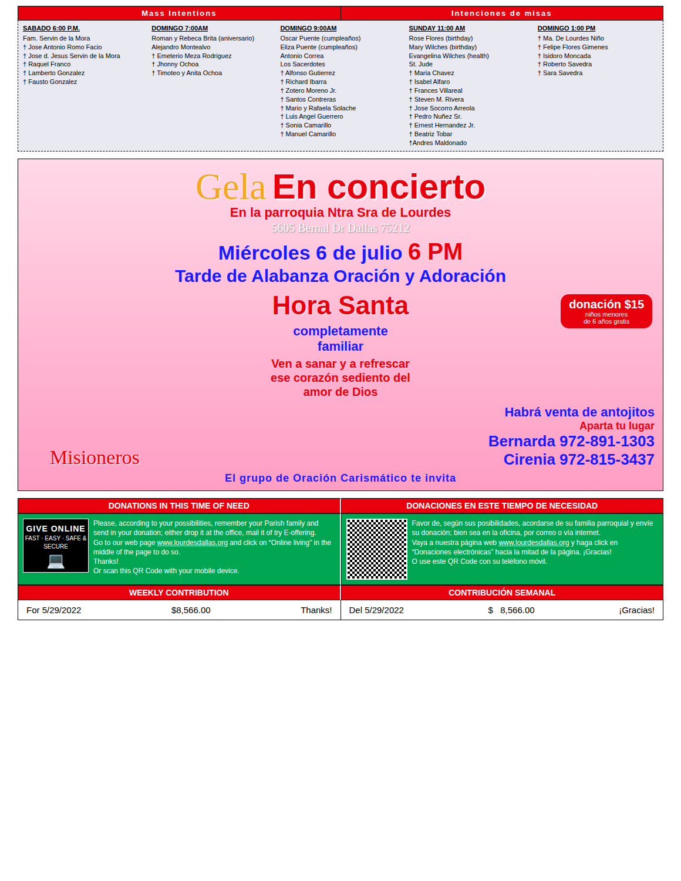Mass Intentions
Intenciones de misas
SABADO 6:00 P.M.
Fam. Servin de la Mora
† Jose Antonio Romo Facio
† Jose d. Jesus Servin de la Mora
† Raquel Franco
† Lamberto Gonzalez
† Fausto Gonzalez
DOMINGO 7:00AM
Roman y Rebeca Brita (aniversario)
Alejandro Montealvo
† Emeterio Meza Rodriguez
† Jhonny Ochoa
† Timoteo y Anita Ochoa
DOMINGO 9:00AM
Oscar Puente (cumpleaños)
Eliza Puente (cumpleaños)
Antonio Correa
Los Sacerdotes
† Alfonso Gutierrez
† Richard Ibarra
† Zotero Moreno Jr.
† Santos Contreras
† Mario y Rafaela Solache
† Luis Angel Guerrero
† Sonia Camarillo
† Manuel Camarillo
SUNDAY 11:00 AM
Rose Flores (birthday)
Mary Wilches (birthday)
Evangelina Wilches (health)
St. Jude
† Maria Chavez
† Isabel Alfaro
† Frances Villareal
† Steven M. Rivera
† Jose Socorro Arreola
† Pedro Nuñez Sr.
† Ernest Hernandez Jr.
† Beatriz Tobar
†Andres Maldonado
DOMINGO 1:00 PM
† Ma. De Lourdes Niño
† Felipe Flores Gimenes
† Isidoro Moncada
† Roberto Savedra
† Sara Savedra
Gela En concierto
En la parroquia Ntra Sra de Lourdes
5605 Bernal Dr Dallas 75212
Miércoles 6 de julio 6 PM
Tarde de Alabanza Oración y Adoración
donación $15 niños menores
de 6 años gratis
Hora Santa
completamente
familiar
Ven a sanar y a refrescar
ese corazón sediento del
amor de Dios
Misioneros
Habrá venta de antojitos
Aparta tu lugar
Bernarda 972-891-1303
Cirenia 972-815-3437
El grupo de Oración Carismático te invita
DONATIONS IN THIS TIME OF NEED
DONACIONES EN ESTE TIEMPO DE NECESIDAD
GIVE ONLINE FAST · EASY · SAFE & SECURE 💻
Please, according to your possibilities, remember your Parish family and send in your donation; either drop it at the office, mail it of try E-offering.
Go to our web page www.lourdesdallas.org and click on “Online living” in the middle of the page to do so.
Thanks!
Or scan this QR Code with your mobile device.
Favor de, según sus posibilidades, acordarse de su familia parroquial y envíe su donación; bien sea en la oficina, por correo o vía internet.
Vaya a nuestra página web www.lourdesdallas.org y haga click en “Donaciones electrónicas” hacia la mitad de la página. ¡Gracias!
O use este QR Code con su teléfono móvil.
WEEKLY CONTRIBUTION
CONTRIBUCIÓN SEMANAL
For 5/29/2022 $8,566.00 Thanks!
Del 5/29/2022 $ 8,566.00 ¡Gracias!